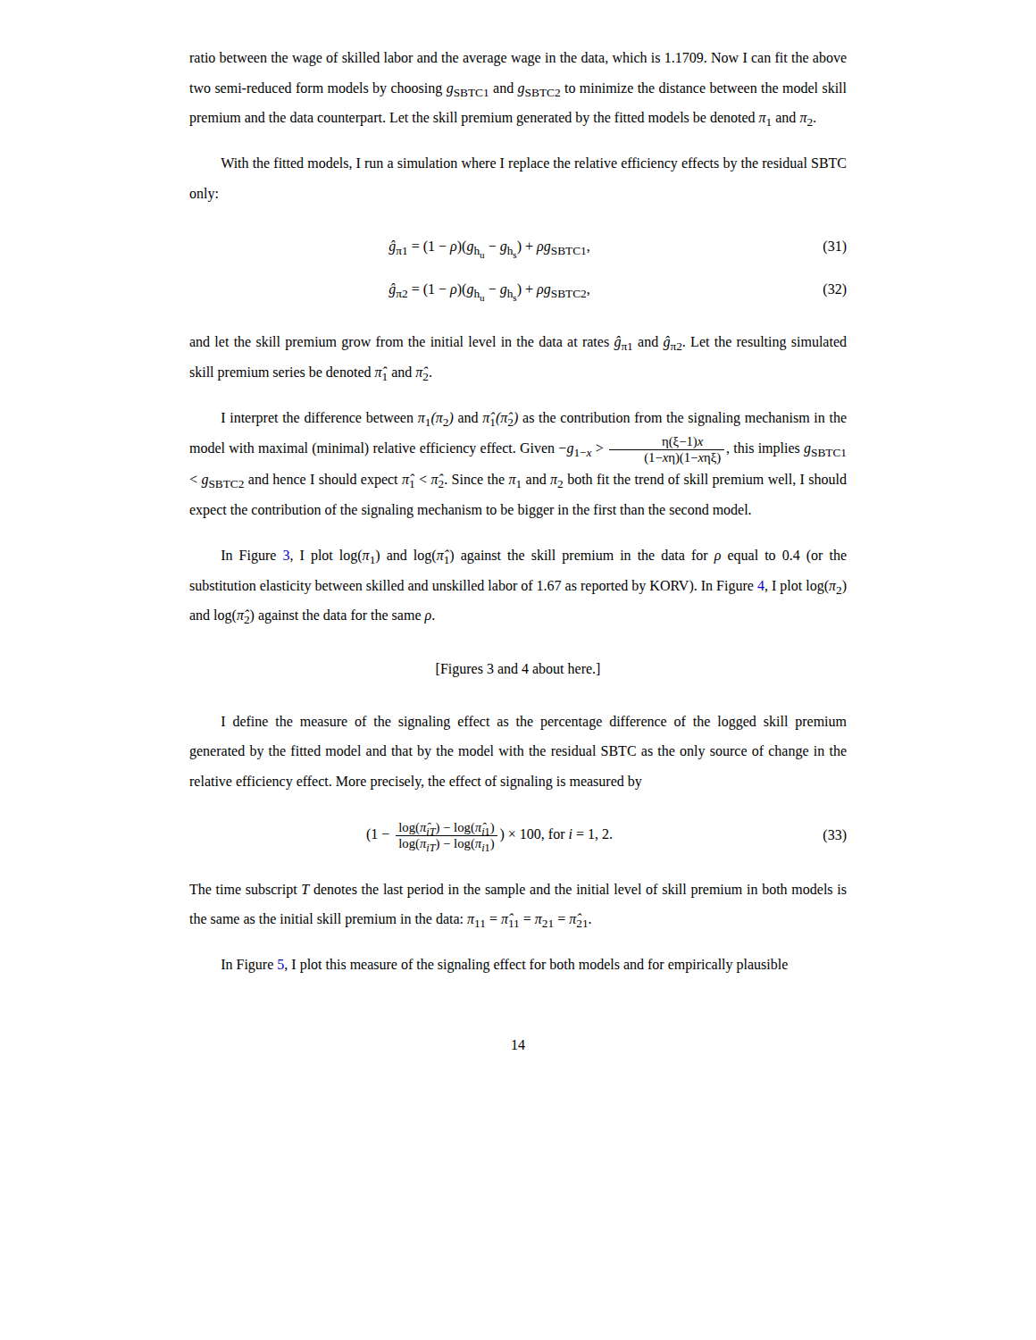ratio between the wage of skilled labor and the average wage in the data, which is 1.1709. Now I can fit the above two semi-reduced form models by choosing gSBTC1 and gSBTC2 to minimize the distance between the model skill premium and the data counterpart. Let the skill premium generated by the fitted models be denoted π1 and π2.
With the fitted models, I run a simulation where I replace the relative efficiency effects by the residual SBTC only:
ĝπ1 = (1 − ρ)(ghu − ghs) + ρgSBTC1,
(31)
ĝπ2 = (1 − ρ)(ghu − ghs) + ρgSBTC2,
(32)
and let the skill premium grow from the initial level in the data at rates ĝπ1 and ĝπ2. Let the resulting simulated skill premium series be denoted π̂1 and π̂2.
I interpret the difference between π1(π2) and π̂1(π̂2) as the contribution from the signaling mechanism in the model with maximal (minimal) relative efficiency effect. Given −g1−x > η(ξ−1)x(1−xη)(1−xηξ), this implies gSBTC1 < gSBTC2 and hence I should expect π̂1 < π̂2. Since the π1 and π2 both fit the trend of skill premium well, I should expect the contribution of the signaling mechanism to be bigger in the first than the second model.
In Figure 3, I plot log(π1) and log(π̂1) against the skill premium in the data for ρ equal to 0.4 (or the substitution elasticity between skilled and unskilled labor of 1.67 as reported by KORV). In Figure 4, I plot log(π2) and log(π̂2) against the data for the same ρ.
[Figures 3 and 4 about here.]
I define the measure of the signaling effect as the percentage difference of the logged skill premium generated by the fitted model and that by the model with the residual SBTC as the only source of change in the relative efficiency effect. More precisely, the effect of signaling is measured by
(1 − log(π̂iT) − log(π̂i1) log(πiT) − log(πi1)) × 100, for i = 1, 2.
(33)
The time subscript T denotes the last period in the sample and the initial level of skill premium in both models is the same as the initial skill premium in the data: π11 = π̂11 = π21 = π̂21.
In Figure 5, I plot this measure of the signaling effect for both models and for empirically plausible
14